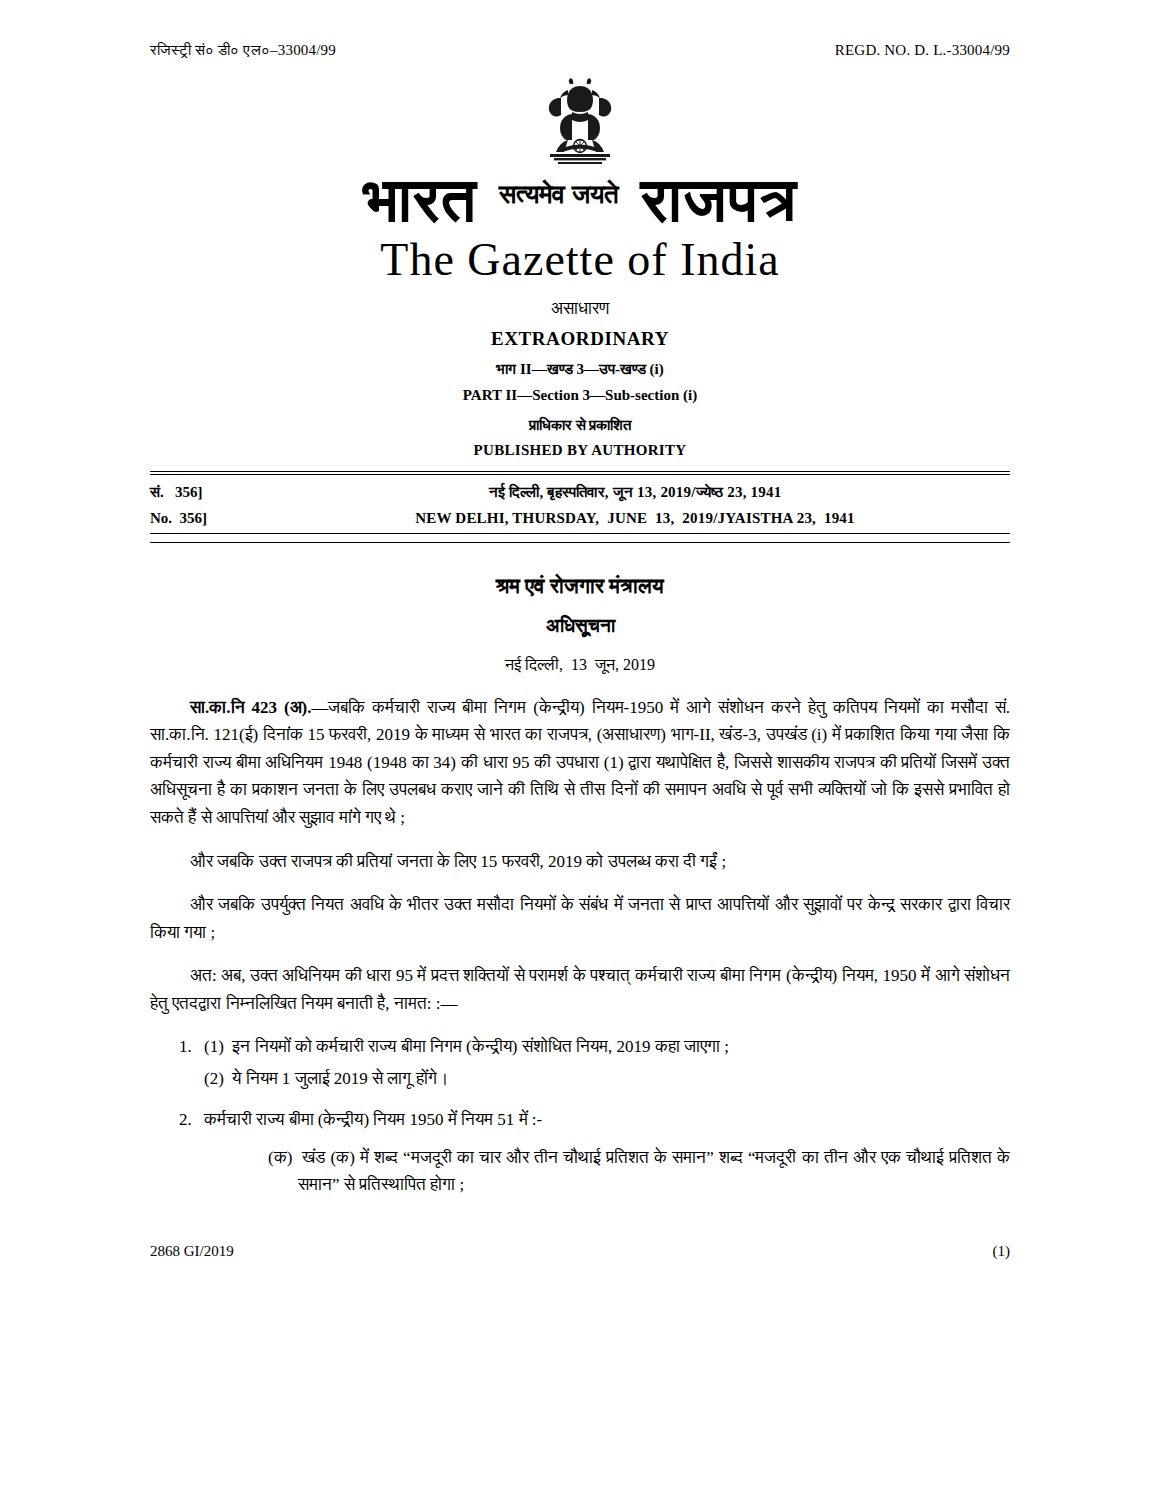रजिस्ट्री सं० डी० एल०–33004/99 REGD. NO. D. L.-33004/99
भारत सत्यमेव जयते राजपत्र
The Gazette of India
असाधारण
EXTRAORDINARY
भाग II—खण्ड 3—उप-खण्ड (i)
PART II—Section 3—Sub-section (i)
प्राधिकार से प्रकाशित
PUBLISHED BY AUTHORITY
| सं. 356] | नई दिल्ली, बृहस्पतिवार, जून 13, 2019/ज्येष्ठ 23, 1941 |
| No. 356] | NEW DELHI, THURSDAY, JUNE 13, 2019/JYAISTHA 23, 1941 |
श्रम एवं रोजगार मंत्रालय
अधिसूचना
नई दिल्ली, 13 जून, 2019
सा.का.नि 423 (अ).—जबकि कर्मचारी राज्य बीमा निगम (केन्द्रीय) नियम-1950 में आगे संशोधन करने हेतु कतिपय नियमों का मसौदा सं. सा.का.नि. 121(ई) दिनांक 15 फरवरी, 2019 के माध्यम से भारत का राजपत्र, (असाधारण) भाग-II, खंड-3, उपखंड (i) में प्रकाशित किया गया जैसा कि कर्मचारी राज्य बीमा अधिनियम 1948 (1948 का 34) की धारा 95 की उपधारा (1) द्वारा यथापेक्षित है, जिससे शासकीय राजपत्र की प्रतियों जिसमें उक्त अधिसूचना है का प्रकाशन जनता के लिए उपलबध कराए जाने की तिथि से तीस दिनों की समापन अवधि से पूर्व सभी व्यक्तियों जो कि इससे प्रभावित हो सकते हैं से आपत्तियां और सुझाव मांगे गए थे ;
और जबकि उक्त राजपत्र की प्रतियां जनता के लिए 15 फरवरी, 2019 को उपलब्ध करा दी गईं ;
और जबकि उपर्युक्त नियत अवधि के भीतर उक्त मसौदा नियमों के संबंध में जनता से प्राप्त आपत्तियों और सुझावों पर केन्द्र सरकार द्वारा विचार किया गया ;
अत: अब, उक्त अधिनियम की धारा 95 में प्रदत्त शक्तियों से परामर्श के पश्चात् कर्मचारी राज्य बीमा निगम (केन्द्रीय) नियम, 1950 में आगे संशोधन हेतु एतदद्वारा निम्नलिखित नियम बनाती है, नामत: :—
(1) इन नियमों को कर्मचारी राज्य बीमा निगम (केन्द्रीय) संशोधित नियम, 2019 कहा जाएगा ; (2) ये नियम 1 जुलाई 2019 से लागू होंगे।
कर्मचारी राज्य बीमा (केन्द्रीय) नियम 1950 में नियम 51 में :-
(क) खंड (क) में शब्द “मजदूरी का चार और तीन चौथाई प्रतिशत के समान” शब्द “मजदूरी का तीन और एक चौथाई प्रतिशत के समान” से प्रतिस्थापित होगा ;
2868 GI/2019 (1)